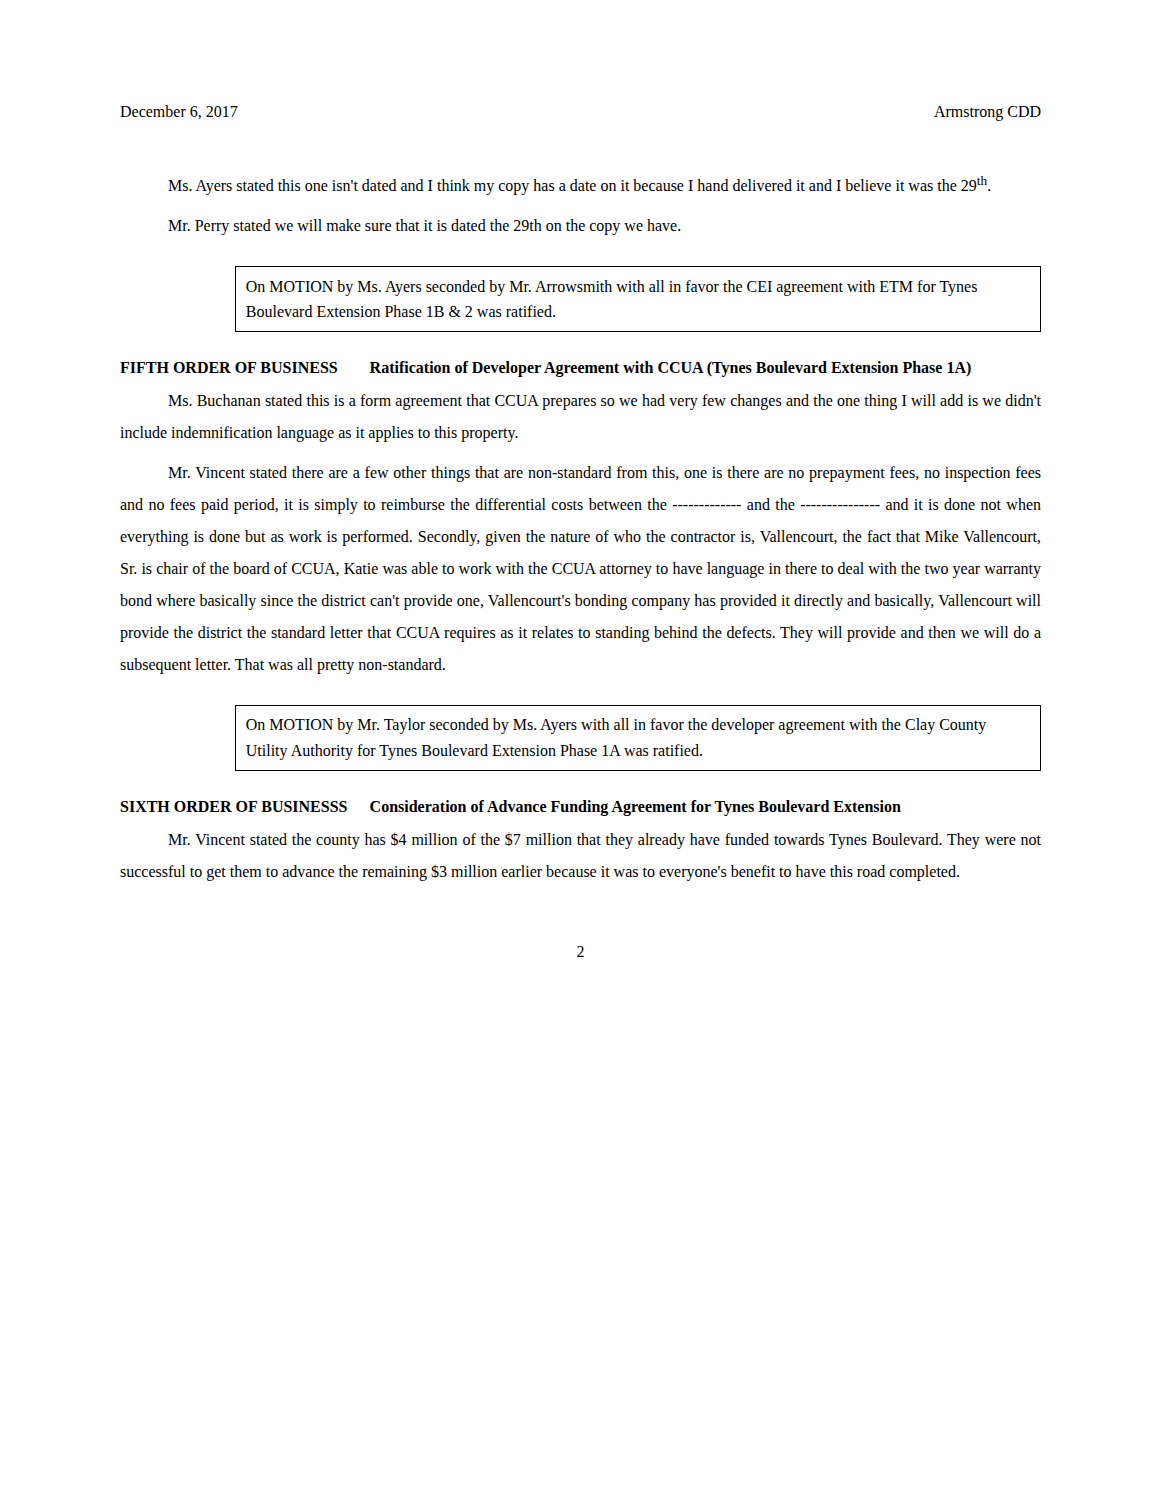December 6, 2017 Armstrong CDD
Ms. Ayers stated this one isn't dated and I think my copy has a date on it because I hand delivered it and I believe it was the 29th.
Mr. Perry stated we will make sure that it is dated the 29th on the copy we have.
On MOTION by Ms. Ayers seconded by Mr. Arrowsmith with all in favor the CEI agreement with ETM for Tynes Boulevard Extension Phase 1B & 2 was ratified.
FIFTH ORDER OF BUSINESS
Ratification of Developer Agreement with CCUA (Tynes Boulevard Extension Phase 1A)
Ms. Buchanan stated this is a form agreement that CCUA prepares so we had very few changes and the one thing I will add is we didn't include indemnification language as it applies to this property.
Mr. Vincent stated there are a few other things that are non-standard from this, one is there are no prepayment fees, no inspection fees and no fees paid period, it is simply to reimburse the differential costs between the ------------- and the --------------- and it is done not when everything is done but as work is performed. Secondly, given the nature of who the contractor is, Vallencourt, the fact that Mike Vallencourt, Sr. is chair of the board of CCUA, Katie was able to work with the CCUA attorney to have language in there to deal with the two year warranty bond where basically since the district can't provide one, Vallencourt's bonding company has provided it directly and basically, Vallencourt will provide the district the standard letter that CCUA requires as it relates to standing behind the defects. They will provide and then we will do a subsequent letter. That was all pretty non-standard.
On MOTION by Mr. Taylor seconded by Ms. Ayers with all in favor the developer agreement with the Clay County Utility Authority for Tynes Boulevard Extension Phase 1A was ratified.
SIXTH ORDER OF BUSINESSS
Consideration of Advance Funding Agreement for Tynes Boulevard Extension
Mr. Vincent stated the county has $4 million of the $7 million that they already have funded towards Tynes Boulevard. They were not successful to get them to advance the remaining $3 million earlier because it was to everyone's benefit to have this road completed.
2